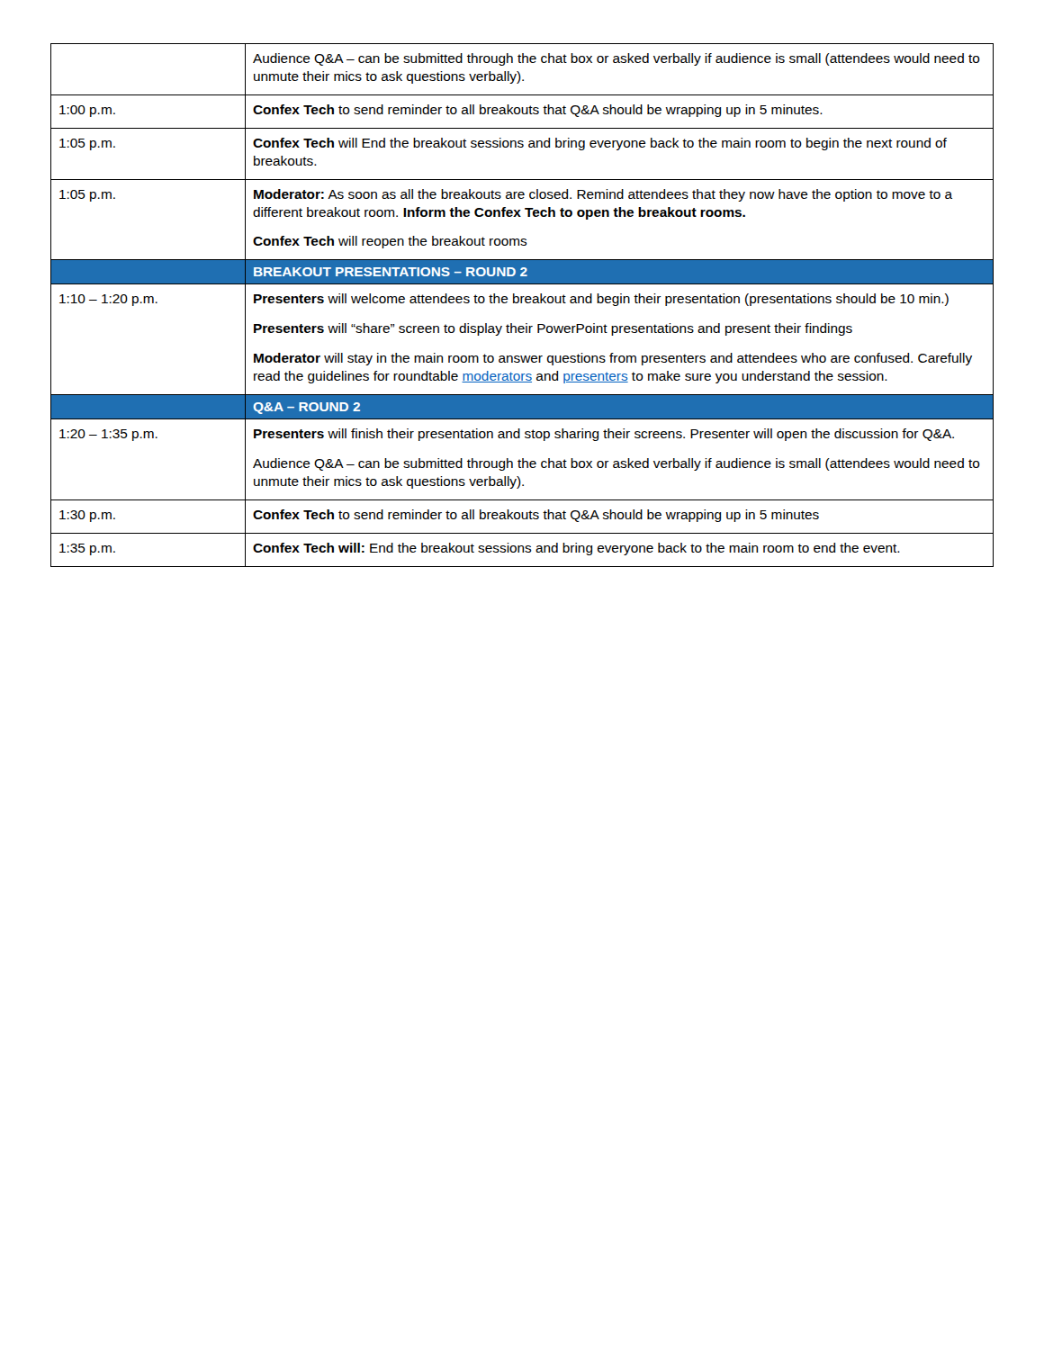| | Audience Q&A – can be submitted through the chat box or asked verbally if audience is small (attendees would need to unmute their mics to ask questions verbally). |
| 1:00 p.m. | Confex Tech to send reminder to all breakouts that Q&A should be wrapping up in 5 minutes. |
| 1:05 p.m. | Confex Tech will End the breakout sessions and bring everyone back to the main room to begin the next round of breakouts. |
| 1:05 p.m. | Moderator: As soon as all the breakouts are closed. Remind attendees that they now have the option to move to a different breakout room. Inform the Confex Tech to open the breakout rooms. Confex Tech will reopen the breakout rooms |
| | BREAKOUT PRESENTATIONS – ROUND 2 |
| 1:10 – 1:20 p.m. | Presenters will welcome attendees to the breakout and begin their presentation (presentations should be 10 min.) Presenters will “share” screen to display their PowerPoint presentations and present their findings Moderator will stay in the main room to answer questions from presenters and attendees who are confused. Carefully read the guidelines for roundtable moderators and presenters to make sure you understand the session. |
| | Q&A – ROUND 2 |
| 1:20 – 1:35 p.m. | Presenters will finish their presentation and stop sharing their screens. Presenter will open the discussion for Q&A. Audience Q&A – can be submitted through the chat box or asked verbally if audience is small (attendees would need to unmute their mics to ask questions verbally). |
| 1:30 p.m. | Confex Tech to send reminder to all breakouts that Q&A should be wrapping up in 5 minutes |
| 1:35 p.m. | Confex Tech will: End the breakout sessions and bring everyone back to the main room to end the event. |